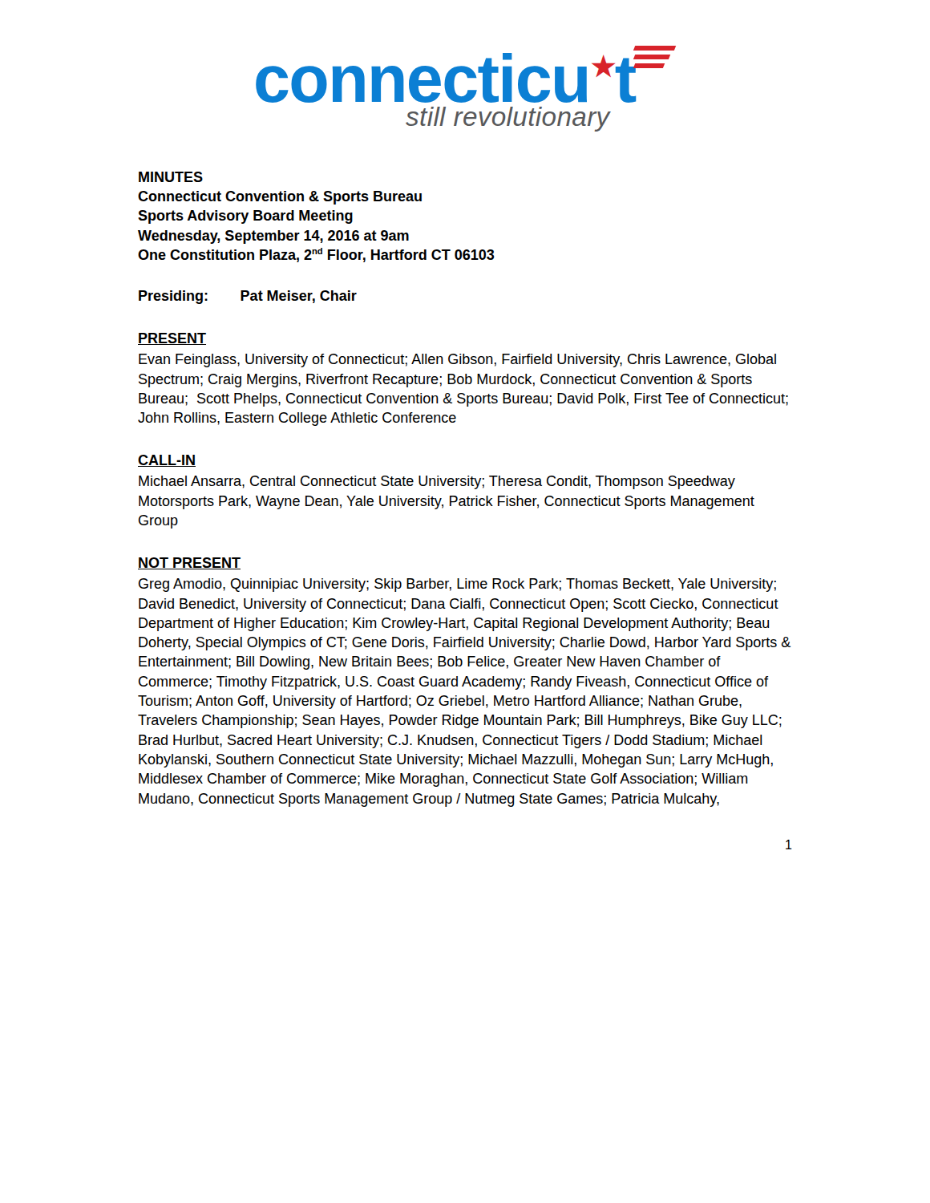connecticu★t
still revolutionary
MINUTES
Connecticut Convention & Sports Bureau
Sports Advisory Board Meeting
Wednesday, September 14, 2016 at 9am
One Constitution Plaza, 2nd Floor, Hartford CT 06103
Presiding: Pat Meiser, Chair
PRESENT
Evan Feinglass, University of Connecticut; Allen Gibson, Fairfield University, Chris Lawrence, Global Spectrum; Craig Mergins, Riverfront Recapture; Bob Murdock, Connecticut Convention & Sports Bureau; Scott Phelps, Connecticut Convention & Sports Bureau; David Polk, First Tee of Connecticut; John Rollins, Eastern College Athletic Conference
CALL-IN
Michael Ansarra, Central Connecticut State University; Theresa Condit, Thompson Speedway Motorsports Park, Wayne Dean, Yale University, Patrick Fisher, Connecticut Sports Management Group
NOT PRESENT
Greg Amodio, Quinnipiac University; Skip Barber, Lime Rock Park; Thomas Beckett, Yale University; David Benedict, University of Connecticut; Dana Cialfi, Connecticut Open; Scott Ciecko, Connecticut Department of Higher Education; Kim Crowley-Hart, Capital Regional Development Authority; Beau Doherty, Special Olympics of CT; Gene Doris, Fairfield University; Charlie Dowd, Harbor Yard Sports & Entertainment; Bill Dowling, New Britain Bees; Bob Felice, Greater New Haven Chamber of Commerce; Timothy Fitzpatrick, U.S. Coast Guard Academy; Randy Fiveash, Connecticut Office of Tourism; Anton Goff, University of Hartford; Oz Griebel, Metro Hartford Alliance; Nathan Grube, Travelers Championship; Sean Hayes, Powder Ridge Mountain Park; Bill Humphreys, Bike Guy LLC; Brad Hurlbut, Sacred Heart University; C.J. Knudsen, Connecticut Tigers / Dodd Stadium; Michael Kobylanski, Southern Connecticut State University; Michael Mazzulli, Mohegan Sun; Larry McHugh, Middlesex Chamber of Commerce; Mike Moraghan, Connecticut State Golf Association; William Mudano, Connecticut Sports Management Group / Nutmeg State Games; Patricia Mulcahy,
1